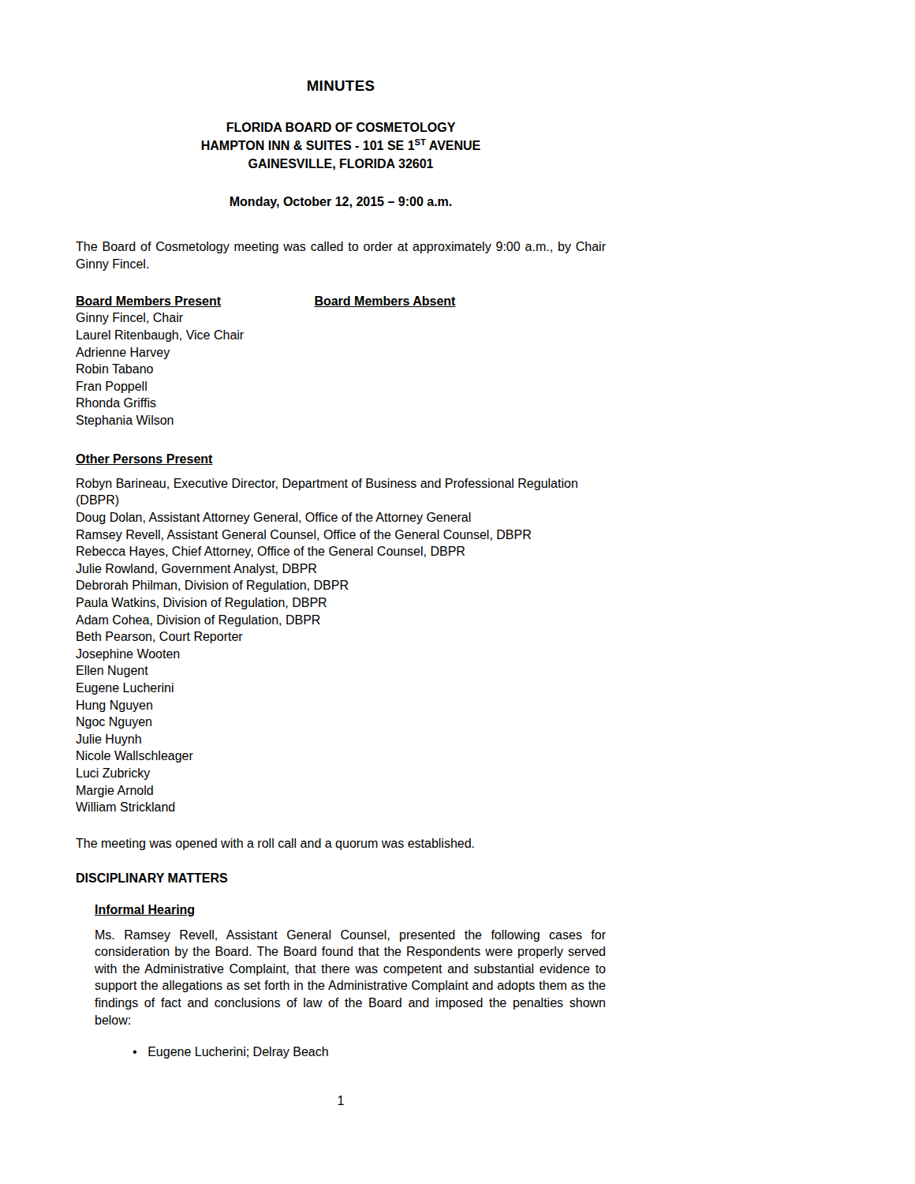MINUTES
FLORIDA BOARD OF COSMETOLOGY
HAMPTON INN & SUITES - 101 SE 1ST AVENUE
GAINESVILLE, FLORIDA 32601
Monday, October 12, 2015 – 9:00 a.m.
The Board of Cosmetology meeting was called to order at approximately 9:00 a.m., by Chair Ginny Fincel.
| Board Members Present | Board Members Absent |
| Ginny Fincel, Chair Laurel Ritenbaugh, Vice Chair Adrienne Harvey Robin Tabano Fran Poppell Rhonda Griffis Stephania Wilson | |
Other Persons Present
Robyn Barineau, Executive Director, Department of Business and Professional Regulation (DBPR)
Doug Dolan, Assistant Attorney General, Office of the Attorney General
Ramsey Revell, Assistant General Counsel, Office of the General Counsel, DBPR
Rebecca Hayes, Chief Attorney, Office of the General Counsel, DBPR
Julie Rowland, Government Analyst, DBPR
Debrorah Philman, Division of Regulation, DBPR
Paula Watkins, Division of Regulation, DBPR
Adam Cohea, Division of Regulation, DBPR
Beth Pearson, Court Reporter
Josephine Wooten
Ellen Nugent
Eugene Lucherini
Hung Nguyen
Ngoc Nguyen
Julie Huynh
Nicole Wallschleager
Luci Zubricky
Margie Arnold
William Strickland
The meeting was opened with a roll call and a quorum was established.
DISCIPLINARY MATTERS
Informal Hearing
Ms. Ramsey Revell, Assistant General Counsel, presented the following cases for consideration by the Board. The Board found that the Respondents were properly served with the Administrative Complaint, that there was competent and substantial evidence to support the allegations as set forth in the Administrative Complaint and adopts them as the findings of fact and conclusions of law of the Board and imposed the penalties shown below:
Eugene Lucherini; Delray Beach
1